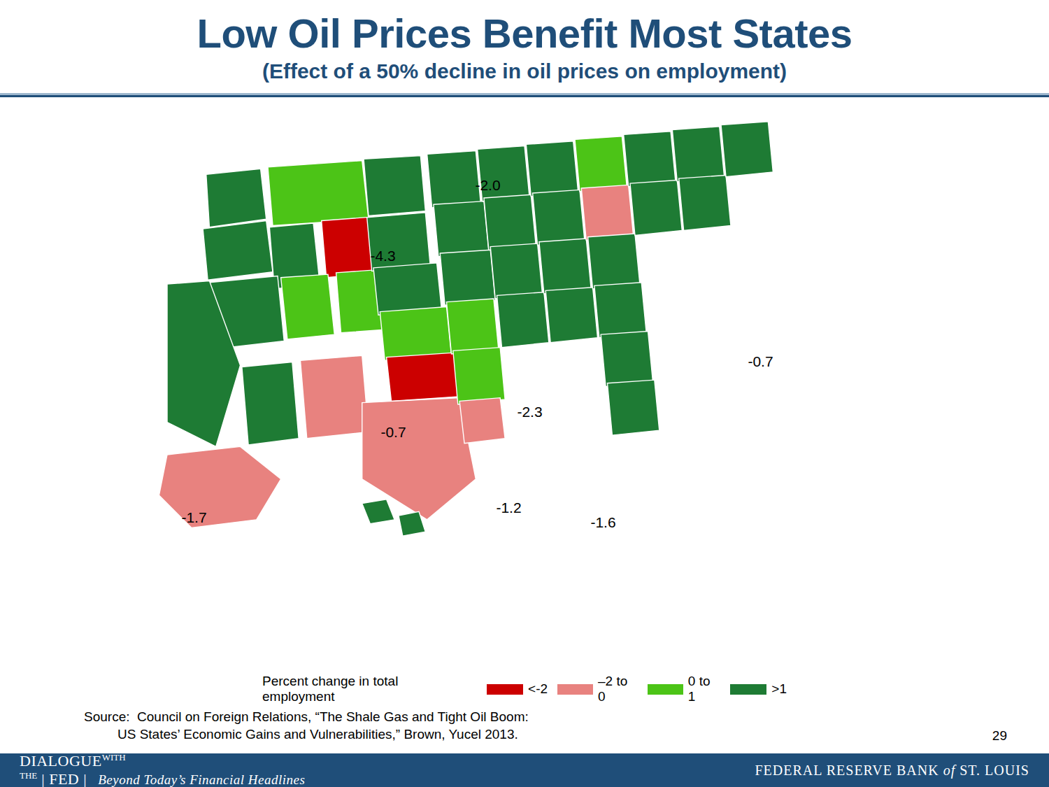Low Oil Prices Benefit Most States
(Effect of a 50% decline in oil prices on employment)
-2.0 -4.3 -0.7 -2.3 -0.7 -1.2 -1.6 -1.7
Percent change in total employment <-2 –2 to 0 0 to 1 >1
Source: Council on Foreign Relations, “The Shale Gas and Tight Oil Boom:
US States’ Economic Gains and Vulnerabilities,” Brown, Yucel 2013.
29
DIALOGUEWITH
THE | FED | Beyond Today’s Financial Headlines
FEDERAL RESERVE BANK of ST. LOUIS